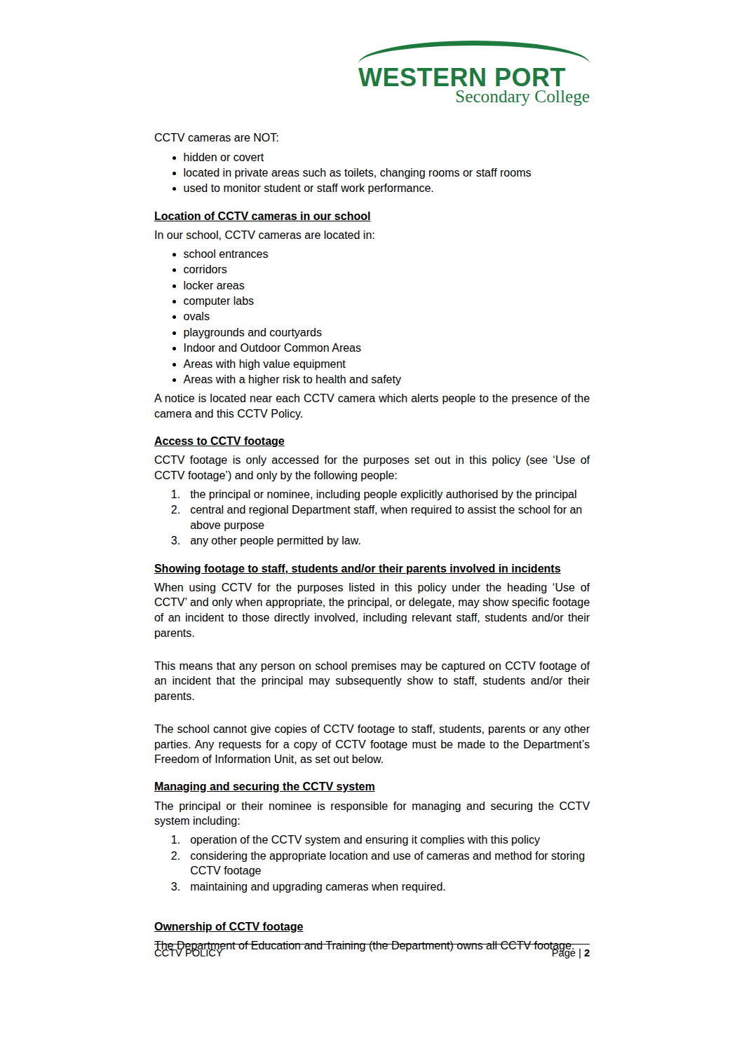WESTERN PORT Secondary College
CCTV cameras are NOT:
hidden or covert
located in private areas such as toilets, changing rooms or staff rooms
used to monitor student or staff work performance.
Location of CCTV cameras in our school
In our school, CCTV cameras are located in:
school entrances
corridors
locker areas
computer labs
ovals
playgrounds and courtyards
Indoor and Outdoor Common Areas
Areas with high value equipment
Areas with a higher risk to health and safety
A notice is located near each CCTV camera which alerts people to the presence of the camera and this CCTV Policy.
Access to CCTV footage
CCTV footage is only accessed for the purposes set out in this policy (see ‘Use of CCTV footage’) and only by the following people:
the principal or nominee, including people explicitly authorised by the principal
central and regional Department staff, when required to assist the school for an above purpose
any other people permitted by law.
Showing footage to staff, students and/or their parents involved in incidents
When using CCTV for the purposes listed in this policy under the heading ‘Use of CCTV’ and only when appropriate, the principal, or delegate, may show specific footage of an incident to those directly involved, including relevant staff, students and/or their parents.
This means that any person on school premises may be captured on CCTV footage of an incident that the principal may subsequently show to staff, students and/or their parents.
The school cannot give copies of CCTV footage to staff, students, parents or any other parties. Any requests for a copy of CCTV footage must be made to the Department’s Freedom of Information Unit, as set out below.
Managing and securing the CCTV system
The principal or their nominee is responsible for managing and securing the CCTV system including:
operation of the CCTV system and ensuring it complies with this policy
considering the appropriate location and use of cameras and method for storing CCTV footage
maintaining and upgrading cameras when required.
Ownership of CCTV footage
The Department of Education and Training (the Department) owns all CCTV footage.
CCTV POLICY Page | 2